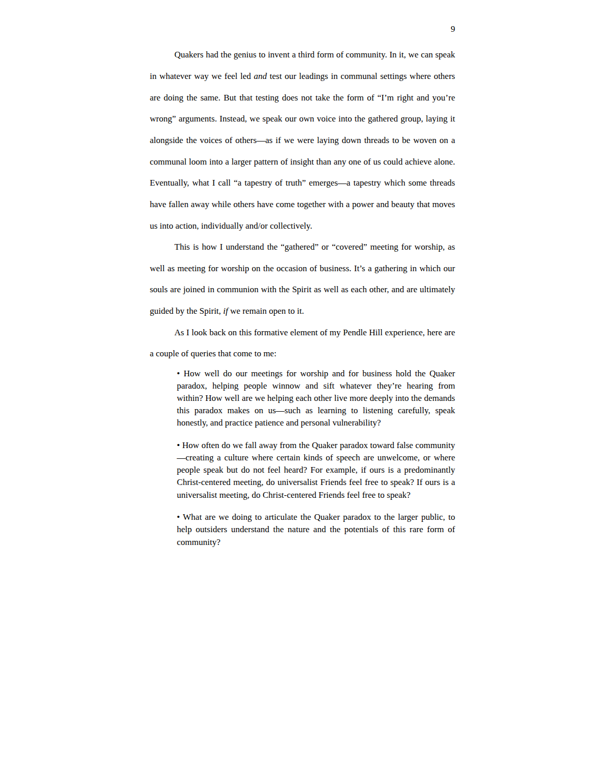9
Quakers had the genius to invent a third form of community. In it, we can speak in whatever way we feel led and test our leadings in communal settings where others are doing the same. But that testing does not take the form of “I’m right and you’re wrong” arguments. Instead, we speak our own voice into the gathered group, laying it alongside the voices of others—as if we were laying down threads to be woven on a communal loom into a larger pattern of insight than any one of us could achieve alone. Eventually, what I call “a tapestry of truth” emerges—a tapestry which some threads have fallen away while others have come together with a power and beauty that moves us into action, individually and/or collectively.
This is how I understand the “gathered” or “covered” meeting for worship, as well as meeting for worship on the occasion of business. It’s a gathering in which our souls are joined in communion with the Spirit as well as each other, and are ultimately guided by the Spirit, if we remain open to it.
As I look back on this formative element of my Pendle Hill experience, here are a couple of queries that come to me:
• How well do our meetings for worship and for business hold the Quaker paradox, helping people winnow and sift whatever they’re hearing from within? How well are we helping each other live more deeply into the demands this paradox makes on us—such as learning to listening carefully, speak honestly, and practice patience and personal vulnerability?
• How often do we fall away from the Quaker paradox toward false community—creating a culture where certain kinds of speech are unwelcome, or where people speak but do not feel heard? For example, if ours is a predominantly Christ-centered meeting, do universalist Friends feel free to speak? If ours is a universalist meeting, do Christ-centered Friends feel free to speak?
• What are we doing to articulate the Quaker paradox to the larger public, to help outsiders understand the nature and the potentials of this rare form of community?